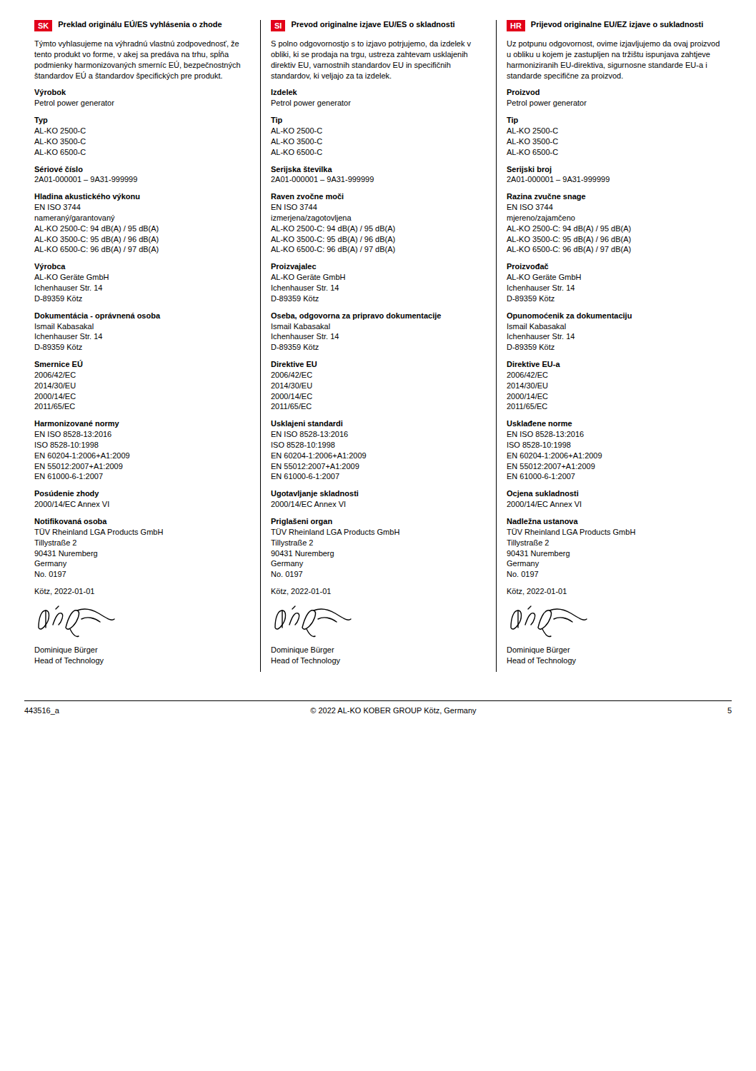SK Preklad originálu EÚ/ES vyhlásenia o zhode
Týmto vyhlasujeme na výhradnú vlastnú zodpovednosť, že tento produkt vo forme, v akej sa predáva na trhu, spĺňa podmienky harmonizovaných smerníc EÚ, bezpečnostných štandardov EÚ a štandardov špecifických pre produkt.
Výrobok
Petrol power generator
Typ
AL-KO 2500-C
AL-KO 3500-C
AL-KO 6500-C
Sériové číslo
2A01-000001 – 9A31-999999
Hladina akustického výkonu
EN ISO 3744
nameraný/garantovaný
AL-KO 2500-C: 94 dB(A) / 95 dB(A)
AL-KO 3500-C: 95 dB(A) / 96 dB(A)
AL-KO 6500-C: 96 dB(A) / 97 dB(A)
Výrobca
AL-KO Geräte GmbH
Ichenhauser Str. 14
D-89359 Kötz
Dokumentácia - oprávnená osoba
Ismail Kabasakal
Ichenhauser Str. 14
D-89359 Kötz
Smernice EÚ
2006/42/EC
2014/30/EU
2000/14/EC
2011/65/EC
Harmonizované normy
EN ISO 8528-13:2016
ISO 8528-10:1998
EN 60204-1:2006+A1:2009
EN 55012:2007+A1:2009
EN 61000-6-1:2007
Posúdenie zhody
2000/14/EC Annex VI
Notifikovaná osoba
TÜV Rheinland LGA Products GmbH
Tillystraße 2
90431 Nuremberg
Germany
No. 0197
Kötz, 2022-01-01
Dominique Bürger
Head of Technology
SI Prevod originalne izjave EU/ES o skladnosti
S polno odgovornostjo s to izjavo potrjujemo, da izdelek v obliki, ki se prodaja na trgu, ustreza zahtevam usklajenih direktiv EU, varnostnih standardov EU in specifičnih standardov, ki veljajo za ta izdelek.
Izdelek
Petrol power generator
Tip
AL-KO 2500-C
AL-KO 3500-C
AL-KO 6500-C
Serijska številka
2A01-000001 – 9A31-999999
Raven zvočne moči
EN ISO 3744
izmerjena/zagotovljena
AL-KO 2500-C: 94 dB(A) / 95 dB(A)
AL-KO 3500-C: 95 dB(A) / 96 dB(A)
AL-KO 6500-C: 96 dB(A) / 97 dB(A)
Proizvajalec
AL-KO Geräte GmbH
Ichenhauser Str. 14
D-89359 Kötz
Oseba, odgovorna za pripravo dokumentacije
Ismail Kabasakal
Ichenhauser Str. 14
D-89359 Kötz
Direktive EU
2006/42/EC
2014/30/EU
2000/14/EC
2011/65/EC
Usklajeni standardi
EN ISO 8528-13:2016
ISO 8528-10:1998
EN 60204-1:2006+A1:2009
EN 55012:2007+A1:2009
EN 61000-6-1:2007
Ugotavljanje skladnosti
2000/14/EC Annex VI
Priglašeni organ
TÜV Rheinland LGA Products GmbH
Tillystraße 2
90431 Nuremberg
Germany
No. 0197
Kötz, 2022-01-01
Dominique Bürger
Head of Technology
HR Prijevod originalne EU/EZ izjave o sukladnosti
Uz potpunu odgovornost, ovime izjavljujemo da ovaj proizvod u obliku u kojem je zastupljen na tržištu ispunjava zahtjeve harmoniziranih EU-direktiva, sigurnosne standarde EU-a i standarde specifične za proizvod.
Proizvod
Petrol power generator
Tip
AL-KO 2500-C
AL-KO 3500-C
AL-KO 6500-C
Serijski broj
2A01-000001 – 9A31-999999
Razina zvučne snage
EN ISO 3744
mjereno/zajamčeno
AL-KO 2500-C: 94 dB(A) / 95 dB(A)
AL-KO 3500-C: 95 dB(A) / 96 dB(A)
AL-KO 6500-C: 96 dB(A) / 97 dB(A)
Proizvođač
AL-KO Geräte GmbH
Ichenhauser Str. 14
D-89359 Kötz
Opunomoćenik za dokumentaciju
Ismail Kabasakal
Ichenhauser Str. 14
D-89359 Kötz
Direktive EU-a
2006/42/EC
2014/30/EU
2000/14/EC
2011/65/EC
Usklađene norme
EN ISO 8528-13:2016
ISO 8528-10:1998
EN 60204-1:2006+A1:2009
EN 55012:2007+A1:2009
EN 61000-6-1:2007
Ocjena sukladnosti
2000/14/EC Annex VI
Nadležna ustanova
TÜV Rheinland LGA Products GmbH
Tillystraße 2
90431 Nuremberg
Germany
No. 0197
Kötz, 2022-01-01
Dominique Bürger
Head of Technology
443516_a
© 2022 AL-KO KOBER GROUP Kötz, Germany
5